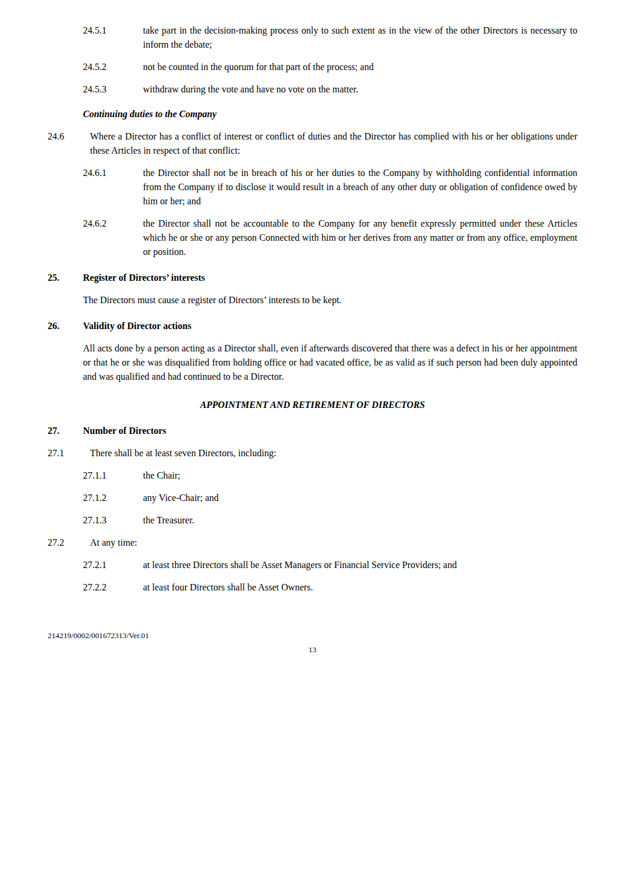24.5.1
take part in the decision-making process only to such extent as in the view of the other Directors is necessary to inform the debate;
24.5.2
not be counted in the quorum for that part of the process; and
24.5.3
withdraw during the vote and have no vote on the matter.
Continuing duties to the Company
24.6
Where a Director has a conflict of interest or conflict of duties and the Director has complied with his or her obligations under these Articles in respect of that conflict:
24.6.1
the Director shall not be in breach of his or her duties to the Company by withholding confidential information from the Company if to disclose it would result in a breach of any other duty or obligation of confidence owed by him or her; and
24.6.2
the Director shall not be accountable to the Company for any benefit expressly permitted under these Articles which he or she or any person Connected with him or her derives from any matter or from any office, employment or position.
25. Register of Directors’ interests
The Directors must cause a register of Directors’ interests to be kept.
26. Validity of Director actions
All acts done by a person acting as a Director shall, even if afterwards discovered that there was a defect in his or her appointment or that he or she was disqualified from holding office or had vacated office, be as valid as if such person had been duly appointed and was qualified and had continued to be a Director.
APPOINTMENT AND RETIREMENT OF DIRECTORS
27. Number of Directors
27.1
There shall be at least seven Directors, including:
27.1.1
the Chair;
27.1.2
any Vice-Chair; and
27.1.3
the Treasurer.
27.2
At any time:
27.2.1
at least three Directors shall be Asset Managers or Financial Service Providers; and
27.2.2
at least four Directors shall be Asset Owners.
214219/0002/001672313/Ver.01
13